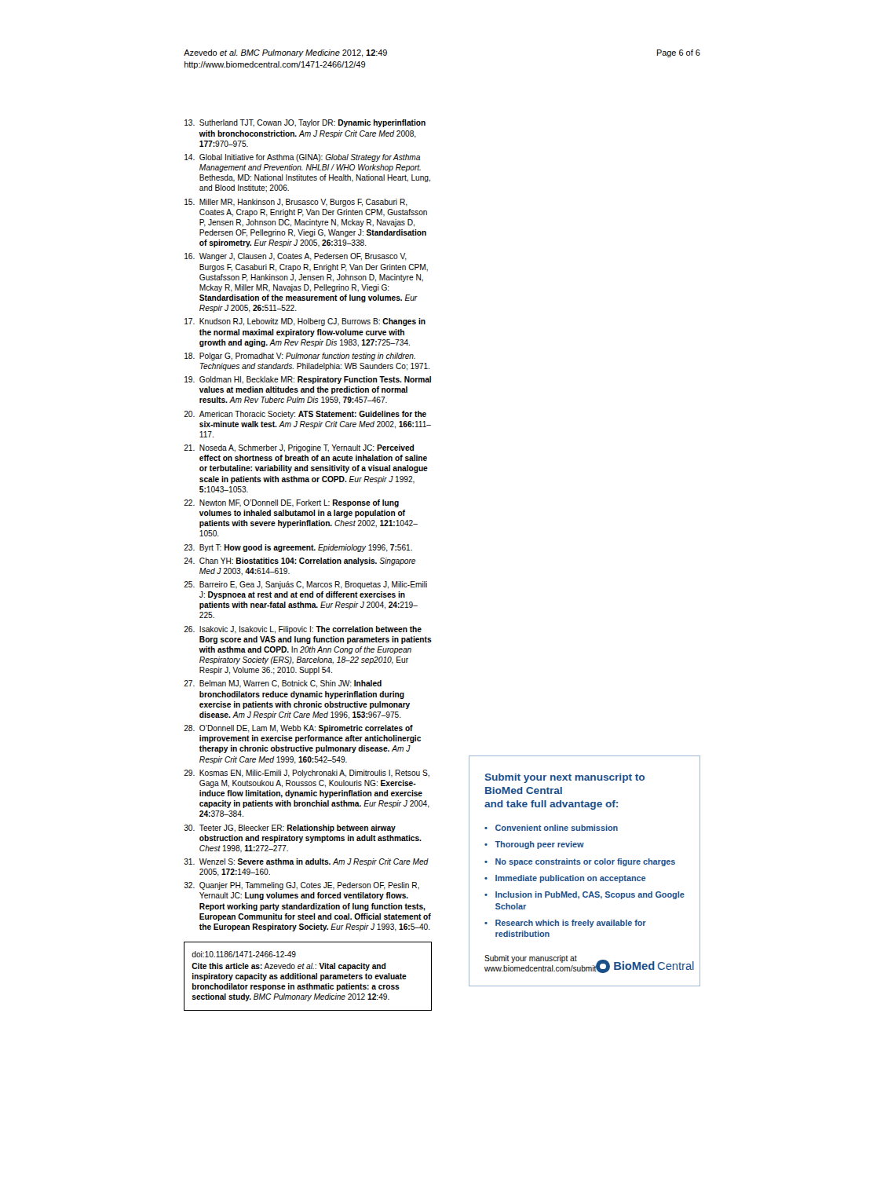Azevedo et al. BMC Pulmonary Medicine 2012, 12:49
http://www.biomedcentral.com/1471-2466/12/49
Page 6 of 6
13. Sutherland TJT, Cowan JO, Taylor DR: Dynamic hyperinflation with bronchoconstriction. Am J Respir Crit Care Med 2008, 177: 970–975.
14. Global Initiative for Asthma (GINA): Global Strategy for Asthma Management and Prevention. NHLBI / WHO Workshop Report. Bethesda, MD: National Institutes of Health, National Heart, Lung, and Blood Institute; 2006.
15. Miller MR, Hankinson J, Brusasco V, Burgos F, Casaburi R, Coates A, Crapo R, Enright P, Van Der Grinten CPM, Gustafsson P, Jensen R, Johnson DC, Macintyre N, Mckay R, Navajas D, Pedersen OF, Pellegrino R, Viegi G, Wanger J: Standardisation of spirometry. Eur Respir J 2005, 26: 319–338.
16. Wanger J, Clausen J, Coates A, Pedersen OF, Brusasco V, Burgos F, Casaburi R, Crapo R, Enright P, Van Der Grinten CPM, Gustafsson P, Hankinson J, Jensen R, Johnson D, Macintyre N, Mckay R, Miller MR, Navajas D, Pellegrino R, Viegi G: Standardisation of the measurement of lung volumes. Eur Respir J 2005, 26: 511–522.
17. Knudson RJ, Lebowitz MD, Holberg CJ, Burrows B: Changes in the normal maximal expiratory flow-volume curve with growth and aging. Am Rev Respir Dis 1983, 127: 725–734.
18. Polgar G, Promadhat V: Pulmonar function testing in children. Techniques and standards. Philadelphia: WB Saunders Co; 1971.
19. Goldman HI, Becklake MR: Respiratory Function Tests. Normal values at median altitudes and the prediction of normal results. Am Rev Tuberc Pulm Dis 1959, 79: 457–467.
20. American Thoracic Society: ATS Statement: Guidelines for the six-minute walk test. Am J Respir Crit Care Med 2002, 166: 111–117.
21. Noseda A, Schmerber J, Prigogine T, Yernault JC: Perceived effect on shortness of breath of an acute inhalation of saline or terbutaline: variability and sensitivity of a visual analogue scale in patients with asthma or COPD. Eur Respir J 1992, 5: 1043–1053.
22. Newton MF, O’Donnell DE, Forkert L: Response of lung volumes to inhaled salbutamol in a large population of patients with severe hyperinflation. Chest 2002, 121: 1042–1050.
23. Byrt T: How good is agreement. Epidemiology 1996, 7: 561.
24. Chan YH: Biostatitics 104: Correlation analysis. Singapore Med J 2003, 44: 614–619.
25. Barreiro E, Gea J, Sanjuás C, Marcos R, Broquetas J, Milic-Emili J: Dyspnoea at rest and at end of different exercises in patients with near-fatal asthma. Eur Respir J 2004, 24: 219–225.
26. Isakovic J, Isakovic L, Filipovic I: The correlation between the Borg score and VAS and lung function parameters in patients with asthma and COPD. In 20th Ann Cong of the European Respiratory Society (ERS), Barcelona, 18–22 sep2010, Eur Respir J, Volume 36.; 2010. Suppl 54.
27. Belman MJ, Warren C, Botnick C, Shin JW: Inhaled bronchodilators reduce dynamic hyperinflation during exercise in patients with chronic obstructive pulmonary disease. Am J Respir Crit Care Med 1996, 153: 967–975.
28. O’Donnell DE, Lam M, Webb KA: Spirometric correlates of improvement in exercise performance after anticholinergic therapy in chronic obstructive pulmonary disease. Am J Respir Crit Care Med 1999, 160: 542–549.
29. Kosmas EN, Milic-Emili J, Polychronaki A, Dimitroulis I, Retsou S, Gaga M, Koutsoukou A, Roussos C, Koulouris NG: Exercise-induce flow limitation, dynamic hyperinflation and exercise capacity in patients with bronchial asthma. Eur Respir J 2004, 24: 378–384.
30. Teeter JG, Bleecker ER: Relationship between airway obstruction and respiratory symptoms in adult asthmatics. Chest 1998, 11: 272–277.
31. Wenzel S: Severe asthma in adults. Am J Respir Crit Care Med 2005, 172: 149–160.
32. Quanjer PH, Tammeling GJ, Cotes JE, Pederson OF, Peslin R, Yernault JC: Lung volumes and forced ventilatory flows. Report working party standardization of lung function tests, European Communitu for steel and coal. Official statement of the European Respiratory Society. Eur Respir J 1993, 16: 5–40.
doi:10.1186/1471-2466-12-49
Cite this article as: Azevedo et al.: Vital capacity and inspiratory capacity as additional parameters to evaluate bronchodilator response in asthmatic patients: a cross sectional study. BMC Pulmonary Medicine 2012 12:49.
Submit your next manuscript to BioMed Central
and take full advantage of:
Convenient online submission
Thorough peer review
No space constraints or color figure charges
Immediate publication on acceptance
Inclusion in PubMed, CAS, Scopus and Google Scholar
Research which is freely available for redistribution
Submit your manuscript at
www.biomedcentral.com/submit
BioMed Central